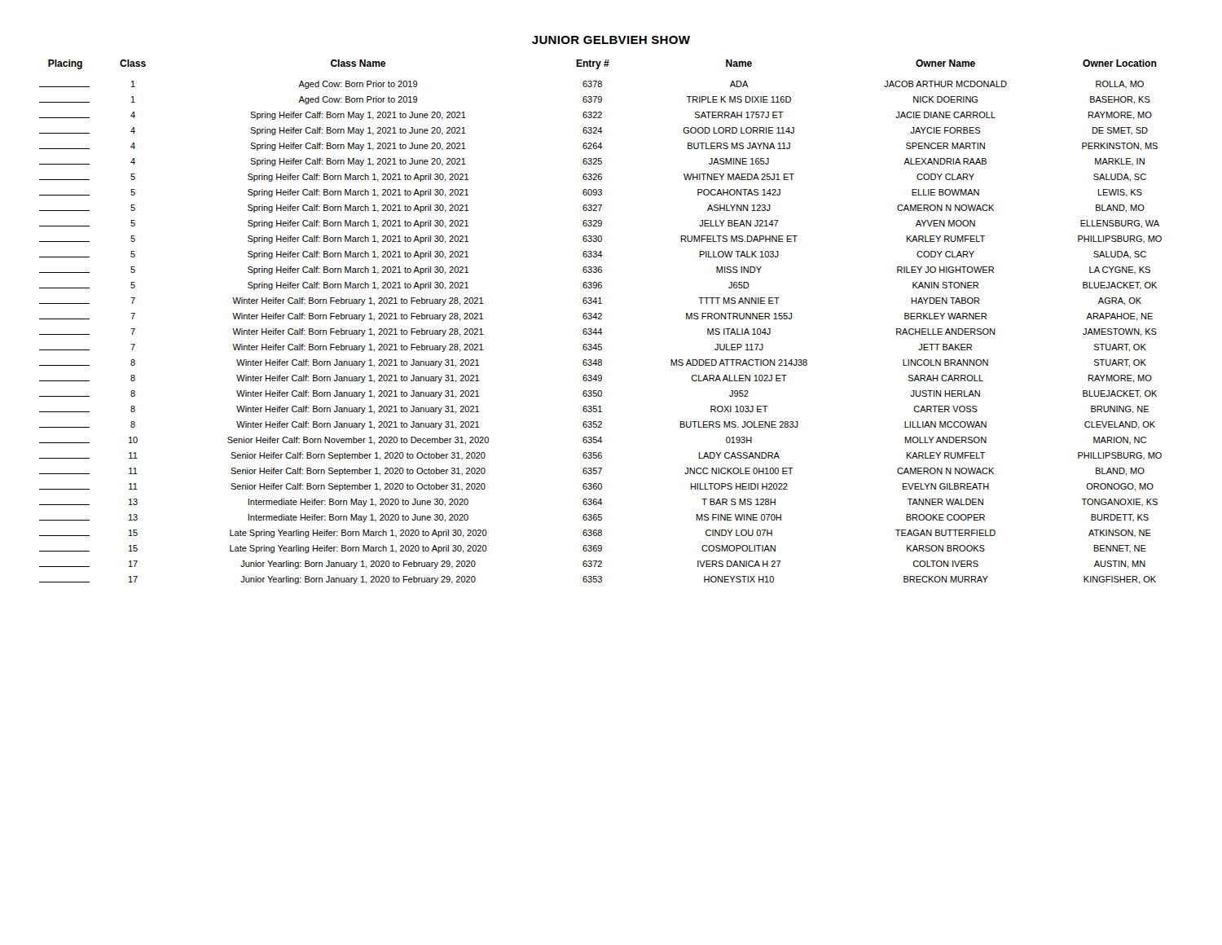JUNIOR GELBVIEH SHOW
| Placing | Class | Class Name | Entry # | Name | Owner Name | Owner Location |
| --- | --- | --- | --- | --- | --- | --- |
| | 1 | Aged Cow: Born Prior to 2019 | 6378 | ADA | JACOB ARTHUR MCDONALD | ROLLA, MO |
| | 1 | Aged Cow: Born Prior to 2019 | 6379 | TRIPLE K MS DIXIE 116D | NICK DOERING | BASEHOR, KS |
| | 4 | Spring Heifer Calf: Born May 1, 2021 to June 20, 2021 | 6322 | SATERRAH 1757J ET | JACIE DIANE CARROLL | RAYMORE, MO |
| | 4 | Spring Heifer Calf: Born May 1, 2021 to June 20, 2021 | 6324 | GOOD LORD LORRIE 114J | JAYCIE FORBES | DE SMET, SD |
| | 4 | Spring Heifer Calf: Born May 1, 2021 to June 20, 2021 | 6264 | BUTLERS MS JAYNA 11J | SPENCER MARTIN | PERKINSTON, MS |
| | 4 | Spring Heifer Calf: Born May 1, 2021 to June 20, 2021 | 6325 | JASMINE 165J | ALEXANDRIA RAAB | MARKLE, IN |
| | 5 | Spring Heifer Calf: Born March 1, 2021 to April 30, 2021 | 6326 | WHITNEY MAEDA 25J1 ET | CODY CLARY | SALUDA, SC |
| | 5 | Spring Heifer Calf: Born March 1, 2021 to April 30, 2021 | 6093 | POCAHONTAS 142J | ELLIE BOWMAN | LEWIS, KS |
| | 5 | Spring Heifer Calf: Born March 1, 2021 to April 30, 2021 | 6327 | ASHLYNN 123J | CAMERON N NOWACK | BLAND, MO |
| | 5 | Spring Heifer Calf: Born March 1, 2021 to April 30, 2021 | 6329 | JELLY BEAN J2147 | AYVEN MOON | ELLENSBURG, WA |
| | 5 | Spring Heifer Calf: Born March 1, 2021 to April 30, 2021 | 6330 | RUMFELTS MS.DAPHNE ET | KARLEY RUMFELT | PHILLIPSBURG, MO |
| | 5 | Spring Heifer Calf: Born March 1, 2021 to April 30, 2021 | 6334 | PILLOW TALK 103J | CODY CLARY | SALUDA, SC |
| | 5 | Spring Heifer Calf: Born March 1, 2021 to April 30, 2021 | 6336 | MISS INDY | RILEY JO HIGHTOWER | LA CYGNE, KS |
| | 5 | Spring Heifer Calf: Born March 1, 2021 to April 30, 2021 | 6396 | J65D | KANIN STONER | BLUEJACKET, OK |
| | 7 | Winter Heifer Calf: Born February 1, 2021 to February 28, 2021 | 6341 | TTTT MS ANNIE ET | HAYDEN TABOR | AGRA, OK |
| | 7 | Winter Heifer Calf: Born February 1, 2021 to February 28, 2021 | 6342 | MS FRONTRUNNER 155J | BERKLEY WARNER | ARAPAHOE, NE |
| | 7 | Winter Heifer Calf: Born February 1, 2021 to February 28, 2021 | 6344 | MS ITALIA 104J | RACHELLE ANDERSON | JAMESTOWN, KS |
| | 7 | Winter Heifer Calf: Born February 1, 2021 to February 28, 2021 | 6345 | JULEP 117J | JETT BAKER | STUART, OK |
| | 8 | Winter Heifer Calf: Born January 1, 2021 to January 31, 2021 | 6348 | MS ADDED ATTRACTION 214J38 | LINCOLN BRANNON | STUART, OK |
| | 8 | Winter Heifer Calf: Born January 1, 2021 to January 31, 2021 | 6349 | CLARA ALLEN 102J ET | SARAH CARROLL | RAYMORE, MO |
| | 8 | Winter Heifer Calf: Born January 1, 2021 to January 31, 2021 | 6350 | J952 | JUSTIN HERLAN | BLUEJACKET, OK |
| | 8 | Winter Heifer Calf: Born January 1, 2021 to January 31, 2021 | 6351 | ROXI 103J ET | CARTER VOSS | BRUNING, NE |
| | 8 | Winter Heifer Calf: Born January 1, 2021 to January 31, 2021 | 6352 | BUTLERS MS. JOLENE 283J | LILLIAN MCCOWAN | CLEVELAND, OK |
| | 10 | Senior Heifer Calf: Born November 1, 2020 to December 31, 2020 | 6354 | 0193H | MOLLY ANDERSON | MARION, NC |
| | 11 | Senior Heifer Calf: Born September 1, 2020 to October 31, 2020 | 6356 | LADY CASSANDRA | KARLEY RUMFELT | PHILLIPSBURG, MO |
| | 11 | Senior Heifer Calf: Born September 1, 2020 to October 31, 2020 | 6357 | JNCC NICKOLE 0H100 ET | CAMERON N NOWACK | BLAND, MO |
| | 11 | Senior Heifer Calf: Born September 1, 2020 to October 31, 2020 | 6360 | HILLTOPS HEIDI H2022 | EVELYN GILBREATH | ORONOGO, MO |
| | 13 | Intermediate Heifer: Born May 1, 2020 to June 30, 2020 | 6364 | T BAR S MS 128H | TANNER WALDEN | TONGANOXIE, KS |
| | 13 | Intermediate Heifer: Born May 1, 2020 to June 30, 2020 | 6365 | MS FINE WINE 070H | BROOKE COOPER | BURDETT, KS |
| | 15 | Late Spring Yearling Heifer: Born March 1, 2020 to April 30, 2020 | 6368 | CINDY LOU 07H | TEAGAN BUTTERFIELD | ATKINSON, NE |
| | 15 | Late Spring Yearling Heifer: Born March 1, 2020 to April 30, 2020 | 6369 | COSMOPOLITIAN | KARSON BROOKS | BENNET, NE |
| | 17 | Junior Yearling: Born January 1, 2020 to February 29, 2020 | 6372 | IVERS DANICA H 27 | COLTON IVERS | AUSTIN, MN |
| | 17 | Junior Yearling: Born January 1, 2020 to February 29, 2020 | 6353 | HONEYSTIX H10 | BRECKON MURRAY | KINGFISHER, OK |